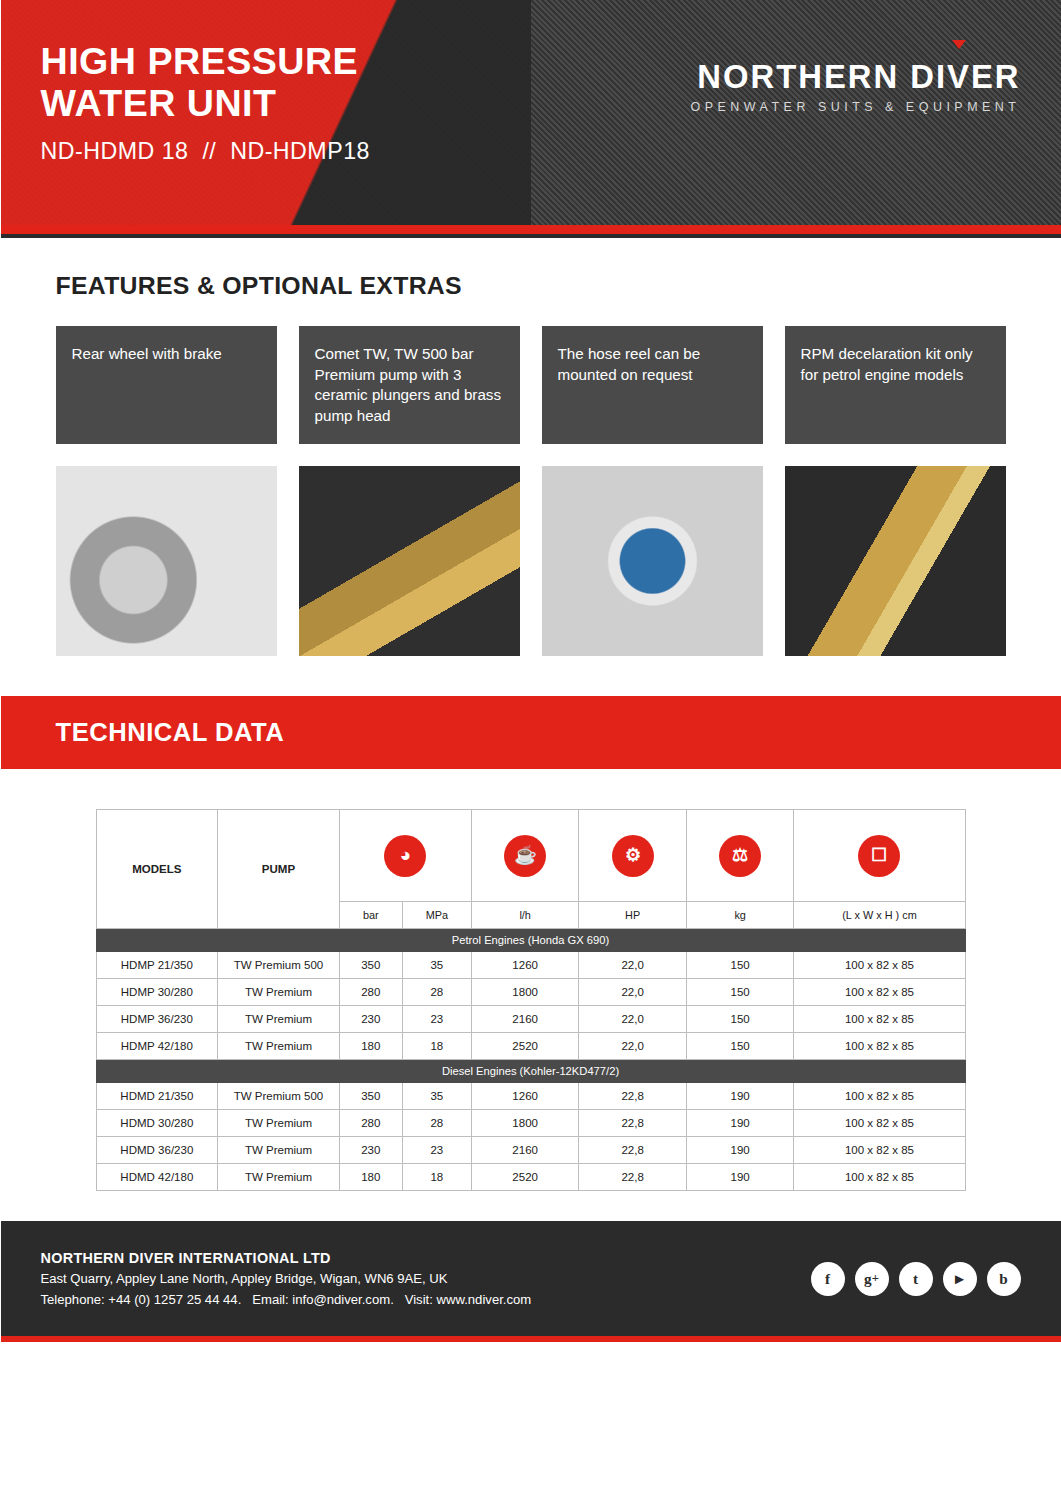HIGH PRESSURE
WATER UNIT
ND-HDMD 18 // ND-HDMP18
NORTHERN DIVER
OPENWATER SUITS & EQUIPMENT
FEATURES & OPTIONAL EXTRAS
Rear wheel with brake
Comet TW, TW 500 bar Premium pump with 3 ceramic plungers and brass pump head
The hose reel can be mounted on request
RPM decelaration kit only for petrol engine models
TECHNICAL DATA
| MODELS | PUMP | ◕ | ☕ | ⚙ | ⚖ | ☐ |
| --- | --- | --- | --- | --- | --- | --- |
| bar | MPa | l/h | HP | kg | (L x W x H ) cm |
| Petrol Engines (Honda GX 690) |
| HDMP 21/350 | TW Premium 500 | 350 | 35 | 1260 | 22,0 | 150 | 100 x 82 x 85 |
| HDMP 30/280 | TW Premium | 280 | 28 | 1800 | 22,0 | 150 | 100 x 82 x 85 |
| HDMP 36/230 | TW Premium | 230 | 23 | 2160 | 22,0 | 150 | 100 x 82 x 85 |
| HDMP 42/180 | TW Premium | 180 | 18 | 2520 | 22,0 | 150 | 100 x 82 x 85 |
| Diesel Engines (Kohler-12KD477/2) |
| HDMD 21/350 | TW Premium 500 | 350 | 35 | 1260 | 22,8 | 190 | 100 x 82 x 85 |
| HDMD 30/280 | TW Premium | 280 | 28 | 1800 | 22,8 | 190 | 100 x 82 x 85 |
| HDMD 36/230 | TW Premium | 230 | 23 | 2160 | 22,8 | 190 | 100 x 82 x 85 |
| HDMD 42/180 | TW Premium | 180 | 18 | 2520 | 22,8 | 190 | 100 x 82 x 85 |
NORTHERN DIVER INTERNATIONAL LTD
East Quarry, Appley Lane North, Appley Bridge, Wigan, WN6 9AE, UK
Telephone: +44 (0) 1257 25 44 44. Email: info@ndiver.com. Visit: www.ndiver.com
f g+ t ► b